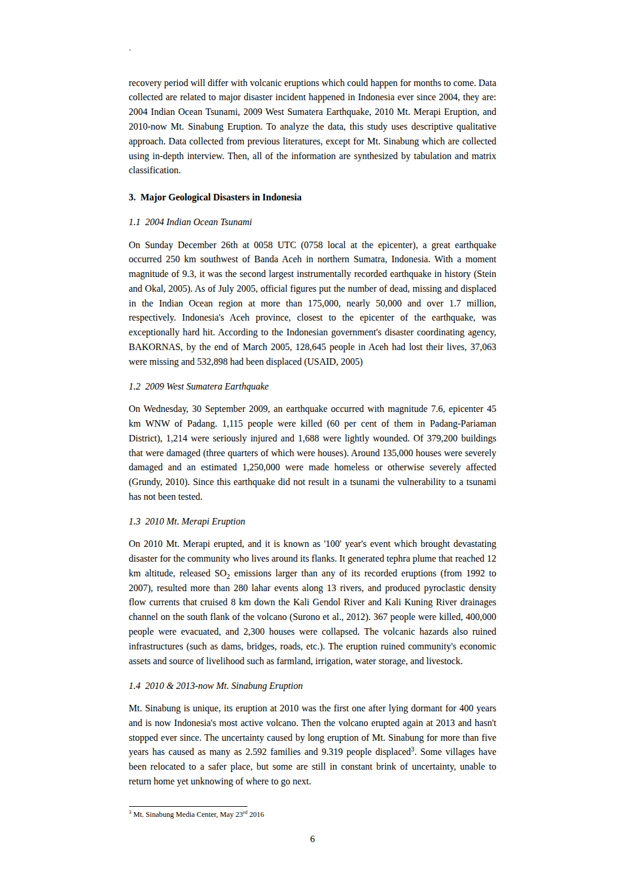`
recovery period will differ with volcanic eruptions which could happen for months to come. Data collected are related to major disaster incident happened in Indonesia ever since 2004, they are: 2004 Indian Ocean Tsunami, 2009 West Sumatera Earthquake, 2010 Mt. Merapi Eruption, and 2010-now Mt. Sinabung Eruption. To analyze the data, this study uses descriptive qualitative approach. Data collected from previous literatures, except for Mt. Sinabung which are collected using in-depth interview. Then, all of the information are synthesized by tabulation and matrix classification.
3. Major Geological Disasters in Indonesia
1.1 2004 Indian Ocean Tsunami
On Sunday December 26th at 0058 UTC (0758 local at the epicenter), a great earthquake occurred 250 km southwest of Banda Aceh in northern Sumatra, Indonesia. With a moment magnitude of 9.3, it was the second largest instrumentally recorded earthquake in history (Stein and Okal, 2005). As of July 2005, official figures put the number of dead, missing and displaced in the Indian Ocean region at more than 175,000, nearly 50,000 and over 1.7 million, respectively. Indonesia's Aceh province, closest to the epicenter of the earthquake, was exceptionally hard hit. According to the Indonesian government's disaster coordinating agency, BAKORNAS, by the end of March 2005, 128,645 people in Aceh had lost their lives, 37,063 were missing and 532,898 had been displaced (USAID, 2005)
1.2 2009 West Sumatera Earthquake
On Wednesday, 30 September 2009, an earthquake occurred with magnitude 7.6, epicenter 45 km WNW of Padang. 1,115 people were killed (60 per cent of them in Padang-Pariaman District), 1,214 were seriously injured and 1,688 were lightly wounded. Of 379,200 buildings that were damaged (three quarters of which were houses). Around 135,000 houses were severely damaged and an estimated 1,250,000 were made homeless or otherwise severely affected (Grundy, 2010). Since this earthquake did not result in a tsunami the vulnerability to a tsunami has not been tested.
1.3 2010 Mt. Merapi Eruption
On 2010 Mt. Merapi erupted, and it is known as '100' year's event which brought devastating disaster for the community who lives around its flanks. It generated tephra plume that reached 12 km altitude, released SO2 emissions larger than any of its recorded eruptions (from 1992 to 2007), resulted more than 280 lahar events along 13 rivers, and produced pyroclastic density flow currents that cruised 8 km down the Kali Gendol River and Kali Kuning River drainages channel on the south flank of the volcano (Surono et al., 2012). 367 people were killed, 400,000 people were evacuated, and 2,300 houses were collapsed. The volcanic hazards also ruined infrastructures (such as dams, bridges, roads, etc.). The eruption ruined community's economic assets and source of livelihood such as farmland, irrigation, water storage, and livestock.
1.4 2010 & 2013-now Mt. Sinabung Eruption
Mt. Sinabung is unique, its eruption at 2010 was the first one after lying dormant for 400 years and is now Indonesia's most active volcano. Then the volcano erupted again at 2013 and hasn't stopped ever since. The uncertainty caused by long eruption of Mt. Sinabung for more than five years has caused as many as 2.592 families and 9.319 people displaced3. Some villages have been relocated to a safer place, but some are still in constant brink of uncertainty, unable to return home yet unknowing of where to go next.
3 Mt. Sinabung Media Center, May 23rd 2016
6